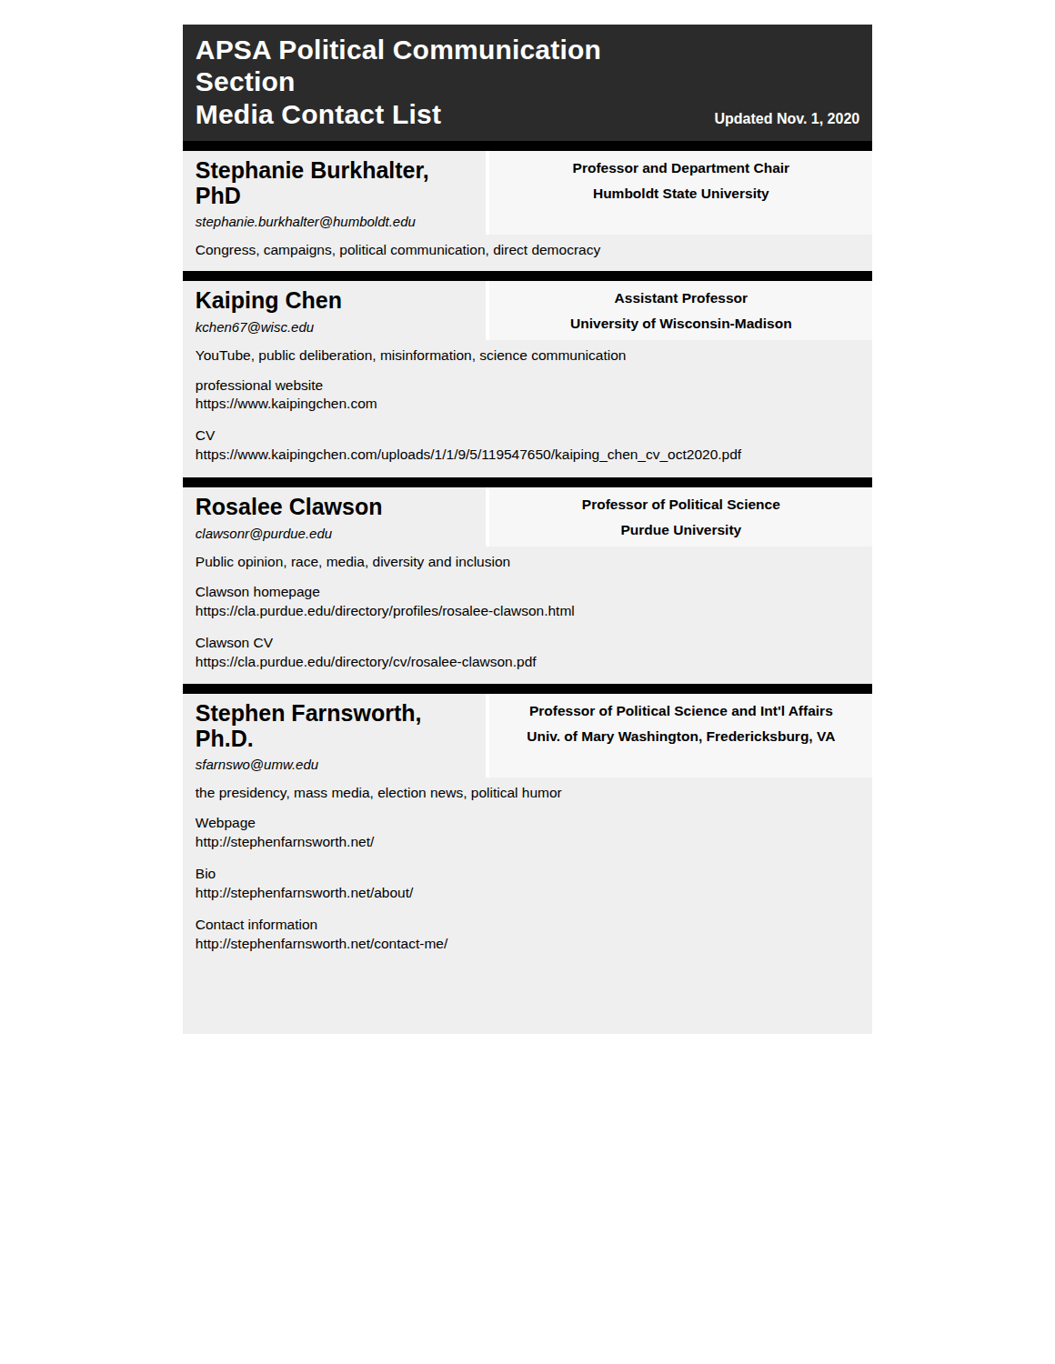APSA Political Communication Section
Media Contact List
Updated Nov. 1, 2020
Stephanie Burkhalter, PhD
stephanie.burkhalter@humboldt.edu
Professor and Department Chair
Humboldt State University
Congress, campaigns, political communication, direct democracy
Kaiping Chen
kchen67@wisc.edu
Assistant Professor
University of Wisconsin-Madison
YouTube, public deliberation, misinformation, science communication
professional website https://www.kaipingchen.com
CV https://www.kaipingchen.com/uploads/1/1/9/5/119547650/kaiping_chen_cv_oct2020.pdf
Rosalee Clawson
clawsonr@purdue.edu
Professor of Political Science
Purdue University
Public opinion, race, media, diversity and inclusion
Clawson homepage https://cla.purdue.edu/directory/profiles/rosalee-clawson.html
Clawson CV https://cla.purdue.edu/directory/cv/rosalee-clawson.pdf
Stephen Farnsworth, Ph.D.
sfarnswo@umw.edu
Professor of Political Science and Int'l Affairs
Univ. of Mary Washington, Fredericksburg, VA
the presidency, mass media, election news, political humor
Webpage http://stephenfarnsworth.net/
Bio http://stephenfarnsworth.net/about/
Contact information http://stephenfarnsworth.net/contact-me/